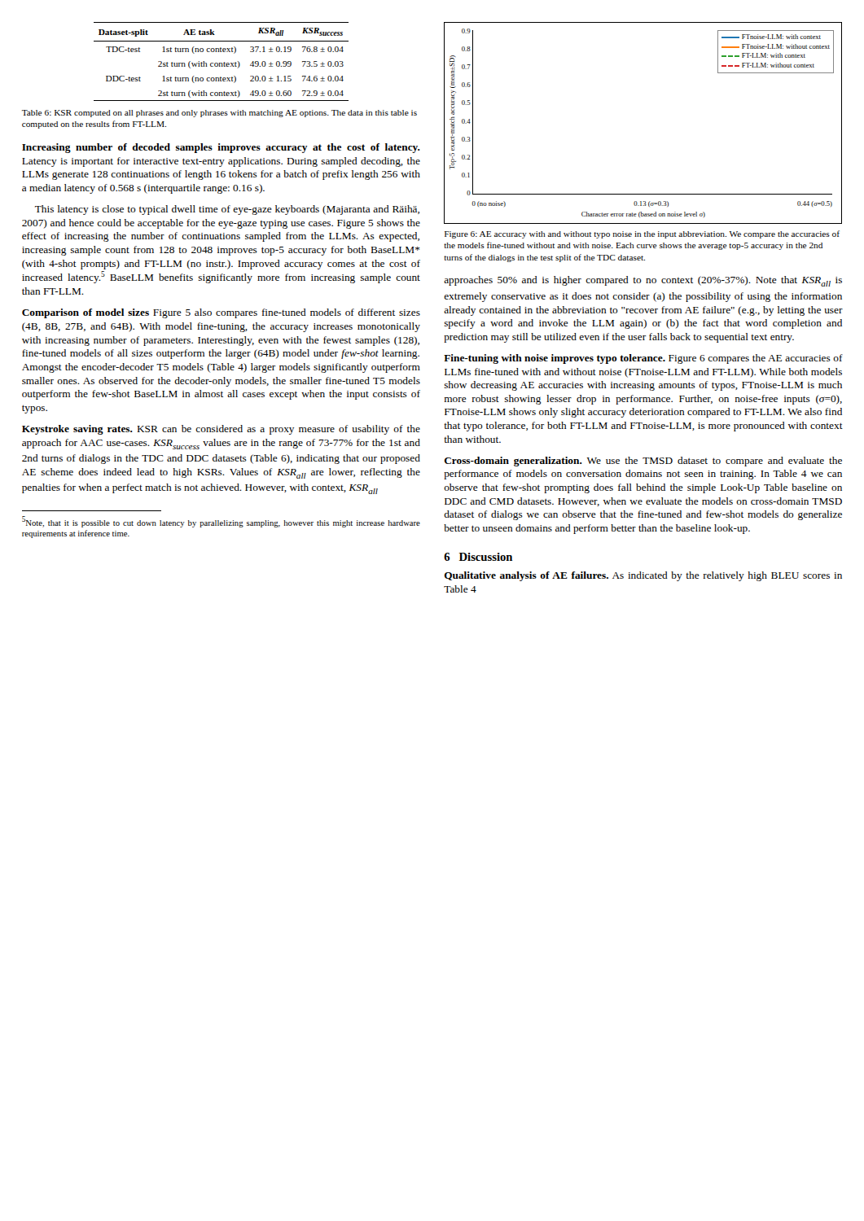| Dataset-split | AE task | KSR all | KSR success |
| --- | --- | --- | --- |
| TDC-test | 1st turn (no context) | 37.1 ± 0.19 | 76.8 ± 0.04 |
| | 2st turn (with context) | 49.0 ± 0.99 | 73.5 ± 0.03 |
| DDC-test | 1st turn (no context) | 20.0 ± 1.15 | 74.6 ± 0.04 |
| | 2st turn (with context) | 49.0 ± 0.60 | 72.9 ± 0.04 |
Table 6: KSR computed on all phrases and only phrases with matching AE options. The data in this table is computed on the results from FT-LLM.
Increasing number of decoded samples improves accuracy at the cost of latency. Latency is important for interactive text-entry applications. During sampled decoding, the LLMs generate 128 continuations of length 16 tokens for a batch of prefix length 256 with a median latency of 0.568 s (interquartile range: 0.16 s).
This latency is close to typical dwell time of eye-gaze keyboards (Majaranta and Räihä, 2007) and hence could be acceptable for the eye-gaze typing use cases. Figure 5 shows the effect of increasing the number of continuations sampled from the LLMs. As expected, increasing sample count from 128 to 2048 improves top-5 accuracy for both BaseLLM* (with 4-shot prompts) and FT-LLM (no instr.). Improved accuracy comes at the cost of increased latency.5 BaseLLM benefits significantly more from increasing sample count than FT-LLM.
Comparison of model sizes Figure 5 also compares fine-tuned models of different sizes (4B, 8B, 27B, and 64B). With model fine-tuning, the accuracy increases monotonically with increasing number of parameters. Interestingly, even with the fewest samples (128), fine-tuned models of all sizes outperform the larger (64B) model under few-shot learning. Amongst the encoder-decoder T5 models (Table 4) larger models significantly outperform smaller ones. As observed for the decoder-only models, the smaller fine-tuned T5 models outperform the few-shot BaseLLM in almost all cases except when the input consists of typos.
Keystroke saving rates. KSR can be considered as a proxy measure of usability of the approach for AAC use-cases. KSRsuccess values are in the range of 73-77% for the 1st and 2nd turns of dialogs in the TDC and DDC datasets (Table 6), indicating that our proposed AE scheme does indeed lead to high KSRs. Values of KSRall are lower, reflecting the penalties for when a perfect match is not achieved. However, with context, KSRall
5Note, that it is possible to cut down latency by parallelizing sampling, however this might increase hardware requirements at inference time.
Top-5 exact-match accuracy (mean±SD)
0.9 0.8 0.7 0.6 0.5 0.4 0.3 0.2 0.1 0
FTnoise-LLM: with context
FTnoise-LLM: without context
FT-LLM: with context
FT-LLM: without context
0 (no noise) 0.13 (σ=0.3) 0.44 (σ=0.5)
Character error rate (based on noise level σ)
Figure 6: AE accuracy with and without typo noise in the input abbreviation. We compare the accuracies of the models fine-tuned without and with noise. Each curve shows the average top-5 accuracy in the 2nd turns of the dialogs in the test split of the TDC dataset.
approaches 50% and is higher compared to no context (20%-37%). Note that KSRall is extremely conservative as it does not consider (a) the possibility of using the information already contained in the abbreviation to "recover from AE failure" (e.g., by letting the user specify a word and invoke the LLM again) or (b) the fact that word completion and prediction may still be utilized even if the user falls back to sequential text entry.
Fine-tuning with noise improves typo tolerance. Figure 6 compares the AE accuracies of LLMs fine-tuned with and without noise (FTnoise-LLM and FT-LLM). While both models show decreasing AE accuracies with increasing amounts of typos, FTnoise-LLM is much more robust showing lesser drop in performance. Further, on noise-free inputs (σ=0), FTnoise-LLM shows only slight accuracy deterioration compared to FT-LLM. We also find that typo tolerance, for both FT-LLM and FTnoise-LLM, is more pronounced with context than without.
Cross-domain generalization. We use the TMSD dataset to compare and evaluate the performance of models on conversation domains not seen in training. In Table 4 we can observe that few-shot prompting does fall behind the simple Look-Up Table baseline on DDC and CMD datasets. However, when we evaluate the models on cross-domain TMSD dataset of dialogs we can observe that the fine-tuned and few-shot models do generalize better to unseen domains and perform better than the baseline look-up.
6 Discussion
Qualitative analysis of AE failures. As indicated by the relatively high BLEU scores in Table 4